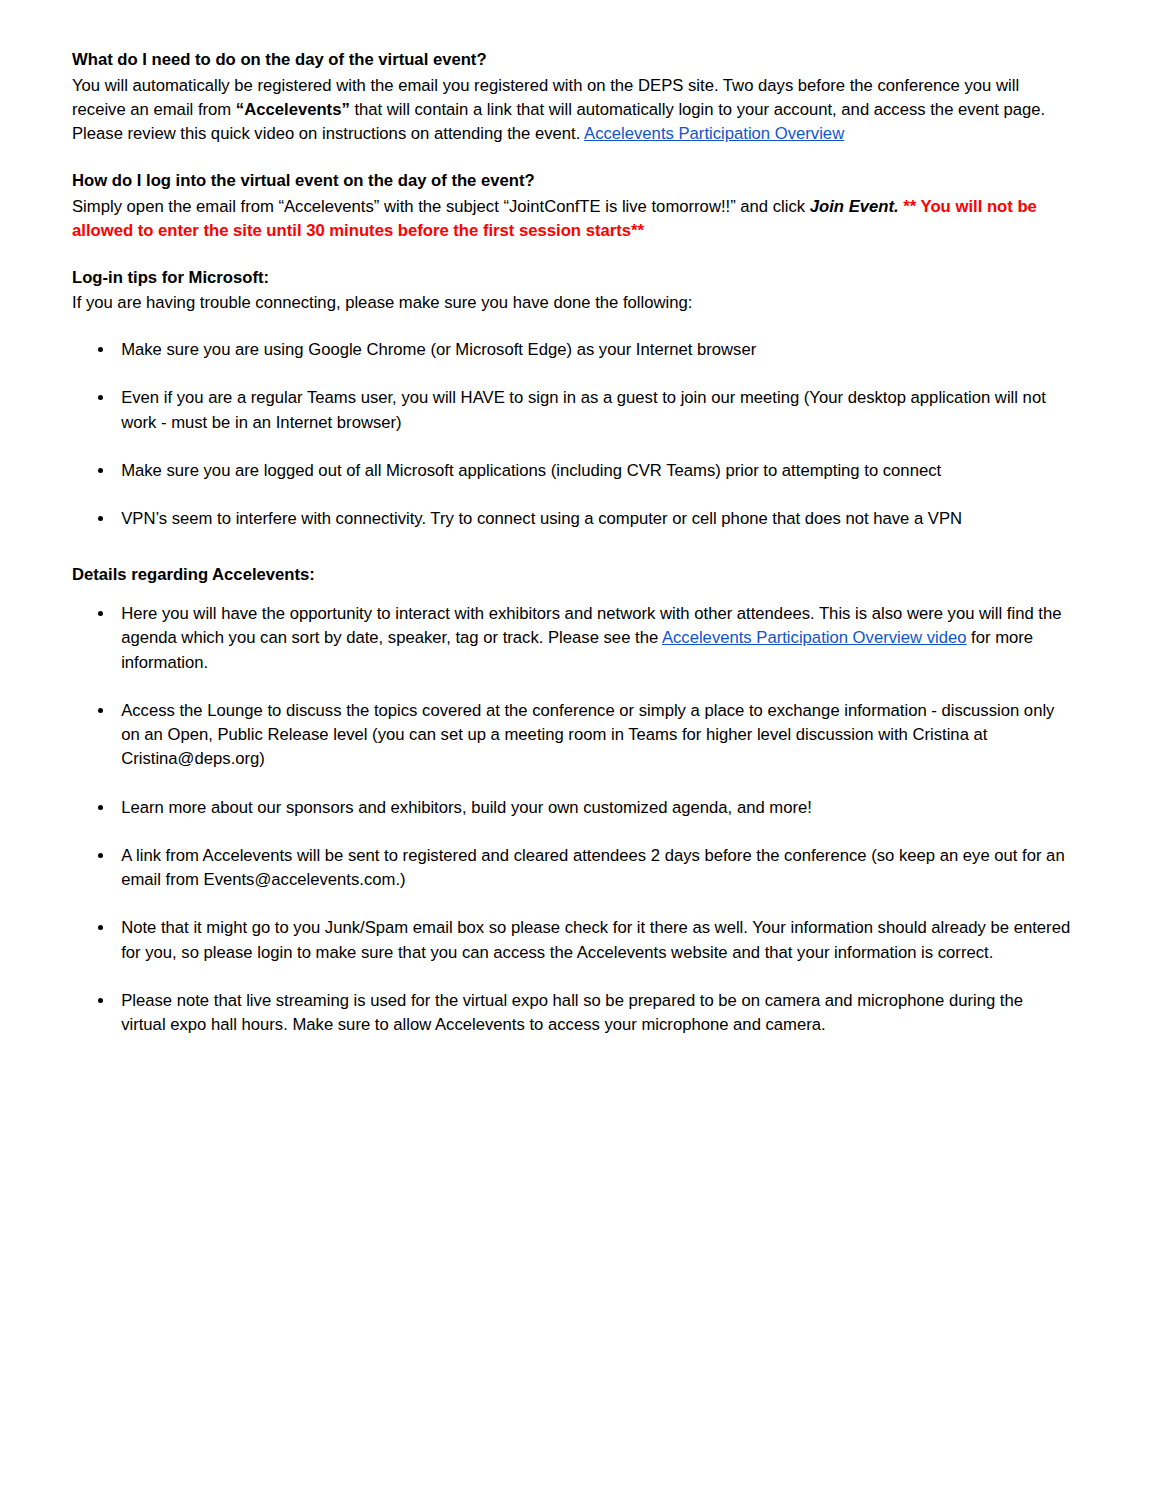What do I need to do on the day of the virtual event?
You will automatically be registered with the email you registered with on the DEPS site. Two days before the conference you will receive an email from “Accelevents” that will contain a link that will automatically login to your account, and access the event page. Please review this quick video on instructions on attending the event. Accelevents Participation Overview
How do I log into the virtual event on the day of the event?
Simply open the email from “Accelevents” with the subject “JointConfTE is live tomorrow!!” and click Join Event. ** You will not be allowed to enter the site until 30 minutes before the first session starts**
Log-in tips for Microsoft:
If you are having trouble connecting, please make sure you have done the following:
Make sure you are using Google Chrome (or Microsoft Edge) as your Internet browser
Even if you are a regular Teams user, you will HAVE to sign in as a guest to join our meeting (Your desktop application will not work - must be in an Internet browser)
Make sure you are logged out of all Microsoft applications (including CVR Teams) prior to attempting to connect
VPN’s seem to interfere with connectivity. Try to connect using a computer or cell phone that does not have a VPN
Details regarding Accelevents:
Here you will have the opportunity to interact with exhibitors and network with other attendees. This is also were you will find the agenda which you can sort by date, speaker, tag or track. Please see the Accelevents Participation Overview video for more information.
Access the Lounge to discuss the topics covered at the conference or simply a place to exchange information - discussion only on an Open, Public Release level (you can set up a meeting room in Teams for higher level discussion with Cristina at Cristina@deps.org)
Learn more about our sponsors and exhibitors, build your own customized agenda, and more!
A link from Accelevents will be sent to registered and cleared attendees 2 days before the conference (so keep an eye out for an email from Events@accelevents.com.)
Note that it might go to you Junk/Spam email box so please check for it there as well. Your information should already be entered for you, so please login to make sure that you can access the Accelevents website and that your information is correct.
Please note that live streaming is used for the virtual expo hall so be prepared to be on camera and microphone during the virtual expo hall hours. Make sure to allow Accelevents to access your microphone and camera.